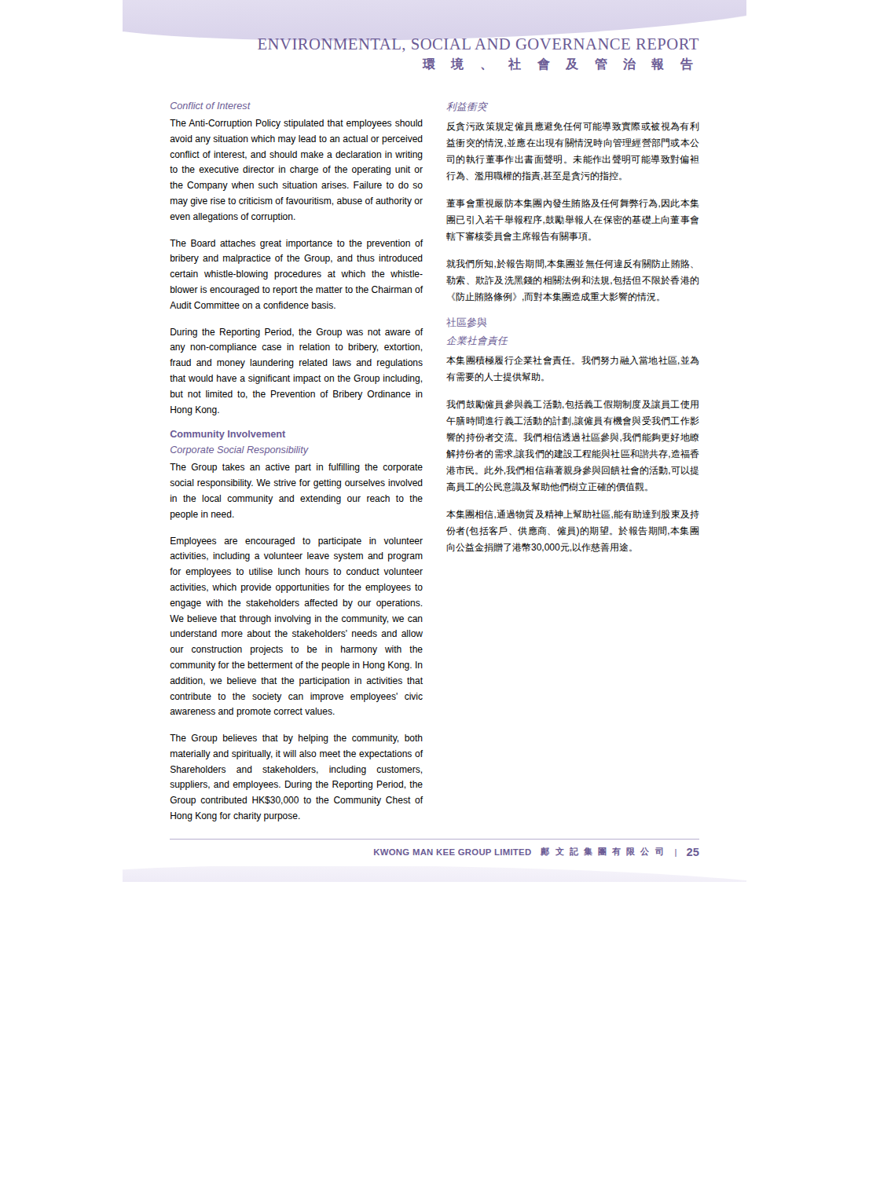Environmental, Social and Governance Report
環 境 、 社 會 及 管 治 報 告
Conflict of Interest
The Anti-Corruption Policy stipulated that employees should avoid any situation which may lead to an actual or perceived conflict of interest, and should make a declaration in writing to the executive director in charge of the operating unit or the Company when such situation arises. Failure to do so may give rise to criticism of favouritism, abuse of authority or even allegations of corruption.
The Board attaches great importance to the prevention of bribery and malpractice of the Group, and thus introduced certain whistle-blowing procedures at which the whistle-blower is encouraged to report the matter to the Chairman of Audit Committee on a confidence basis.
During the Reporting Period, the Group was not aware of any non-compliance case in relation to bribery, extortion, fraud and money laundering related laws and regulations that would have a significant impact on the Group including, but not limited to, the Prevention of Bribery Ordinance in Hong Kong.
Community Involvement
Corporate Social Responsibility
The Group takes an active part in fulfilling the corporate social responsibility. We strive for getting ourselves involved in the local community and extending our reach to the people in need.
Employees are encouraged to participate in volunteer activities, including a volunteer leave system and program for employees to utilise lunch hours to conduct volunteer activities, which provide opportunities for the employees to engage with the stakeholders affected by our operations. We believe that through involving in the community, we can understand more about the stakeholders' needs and allow our construction projects to be in harmony with the community for the betterment of the people in Hong Kong. In addition, we believe that the participation in activities that contribute to the society can improve employees' civic awareness and promote correct values.
The Group believes that by helping the community, both materially and spiritually, it will also meet the expectations of Shareholders and stakeholders, including customers, suppliers, and employees. During the Reporting Period, the Group contributed HK$30,000 to the Community Chest of Hong Kong for charity purpose.
利益衝突
反貪污政策規定僱員應避免任何可能導致實際或被視為有利益衝突的情況,並應在出現有關情況時向管理經營部門或本公司的執行董事作出書面聲明。未能作出聲明可能導致對偏袒行為、濫用職權的指責,甚至是貪污的指控。
董事會重視嚴防本集團內發生賄賂及任何舞弊行為,因此本集團已引入若干舉報程序,鼓勵舉報人在保密的基礎上向董事會轄下審核委員會主席報告有關事項。
就我們所知,於報告期間,本集團並無任何違反有關防止賄賂、勒索、欺詐及洗黑錢的相關法例和法規,包括但不限於香港的《防止賄賂條例》,而對本集團造成重大影響的情況。
社區參與
企業社會責任
本集團積極履行企業社會責任。我們努力融入當地社區,並為有需要的人士提供幫助。
我們鼓勵僱員參與義工活動,包括義工假期制度及讓員工使用午膳時間進行義工活動的計劃,讓僱員有機會與受我們工作影響的持份者交流。我們相信透過社區參與,我們能夠更好地瞭解持份者的需求,讓我們的建設工程能與社區和諧共存,造福香港市民。此外,我們相信藉著親身參與回饋社會的活動,可以提高員工的公民意識及幫助他們樹立正確的價值觀。
本集團相信,通過物質及精神上幫助社區,能有助達到股東及持份者(包括客戶、供應商、僱員)的期望。於報告期間,本集團向公益金捐贈了港幣30,000元,以作慈善用途。
KWONG MAN KEE GROUP LIMITED 鄺 文 記 集 團 有 限 公 司 | 25